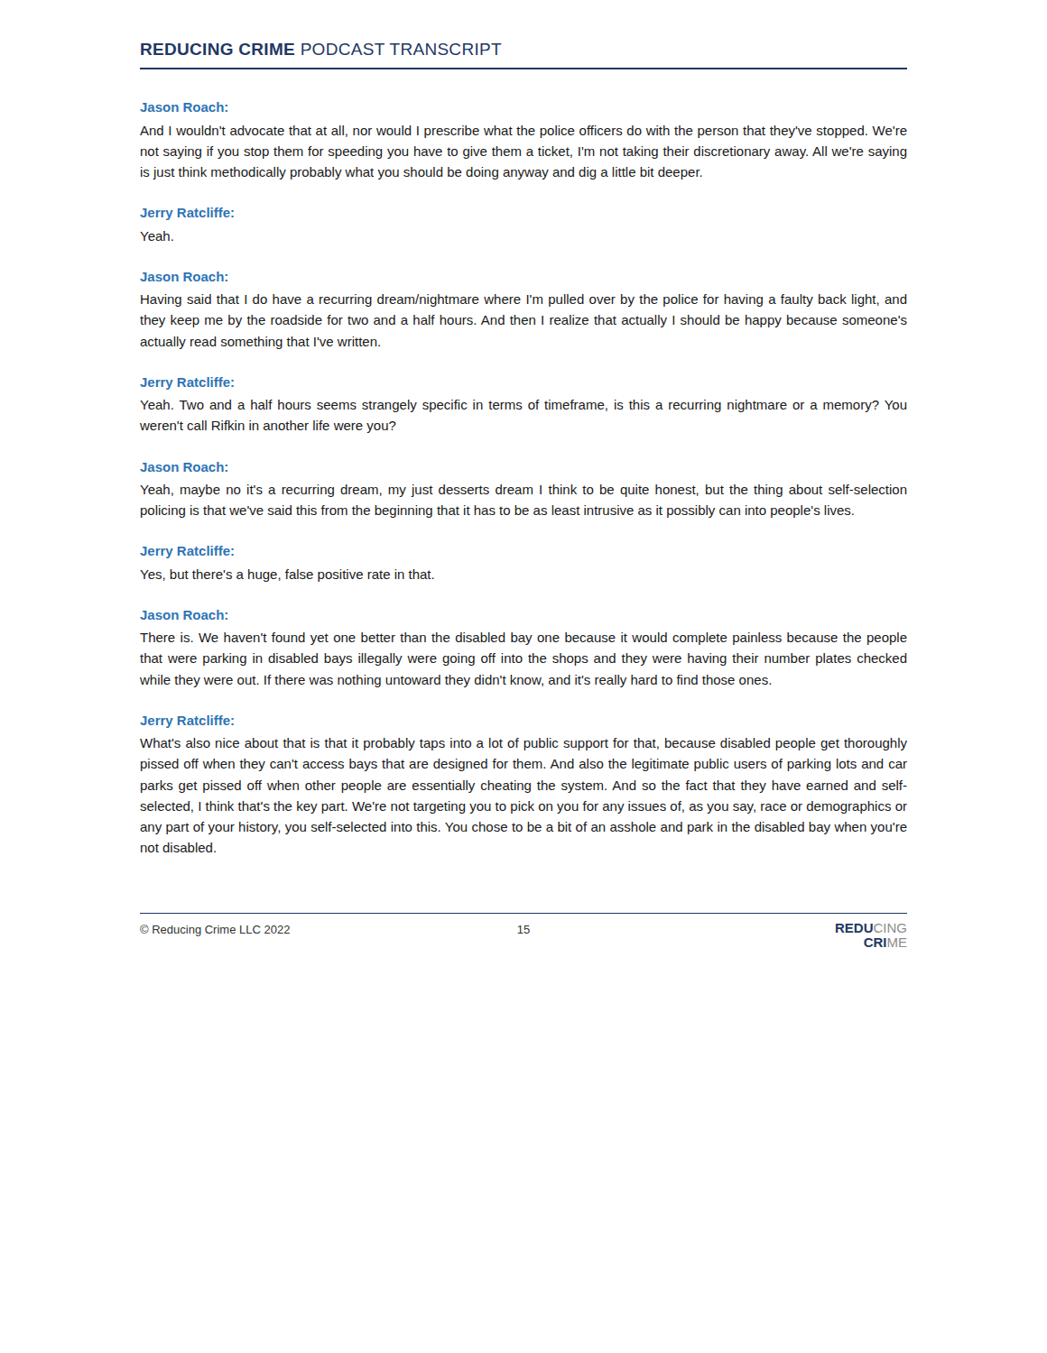REDUCING CRIME PODCAST TRANSCRIPT
Jason Roach:
And I wouldn't advocate that at all, nor would I prescribe what the police officers do with the person that they've stopped. We're not saying if you stop them for speeding you have to give them a ticket, I'm not taking their discretionary away. All we're saying is just think methodically probably what you should be doing anyway and dig a little bit deeper.
Jerry Ratcliffe:
Yeah.
Jason Roach:
Having said that I do have a recurring dream/nightmare where I'm pulled over by the police for having a faulty back light, and they keep me by the roadside for two and a half hours. And then I realize that actually I should be happy because someone's actually read something that I've written.
Jerry Ratcliffe:
Yeah. Two and a half hours seems strangely specific in terms of timeframe, is this a recurring nightmare or a memory? You weren't call Rifkin in another life were you?
Jason Roach:
Yeah, maybe no it's a recurring dream, my just desserts dream I think to be quite honest, but the thing about self-selection policing is that we've said this from the beginning that it has to be as least intrusive as it possibly can into people's lives.
Jerry Ratcliffe:
Yes, but there's a huge, false positive rate in that.
Jason Roach:
There is. We haven't found yet one better than the disabled bay one because it would complete painless because the people that were parking in disabled bays illegally were going off into the shops and they were having their number plates checked while they were out. If there was nothing untoward they didn't know, and it's really hard to find those ones.
Jerry Ratcliffe:
What's also nice about that is that it probably taps into a lot of public support for that, because disabled people get thoroughly pissed off when they can't access bays that are designed for them. And also the legitimate public users of parking lots and car parks get pissed off when other people are essentially cheating the system. And so the fact that they have earned and self-selected, I think that's the key part. We're not targeting you to pick on you for any issues of, as you say, race or demographics or any part of your history, you self-selected into this. You chose to be a bit of an asshole and park in the disabled bay when you're not disabled.
© Reducing Crime LLC 2022
15
REDUCING
CRIME